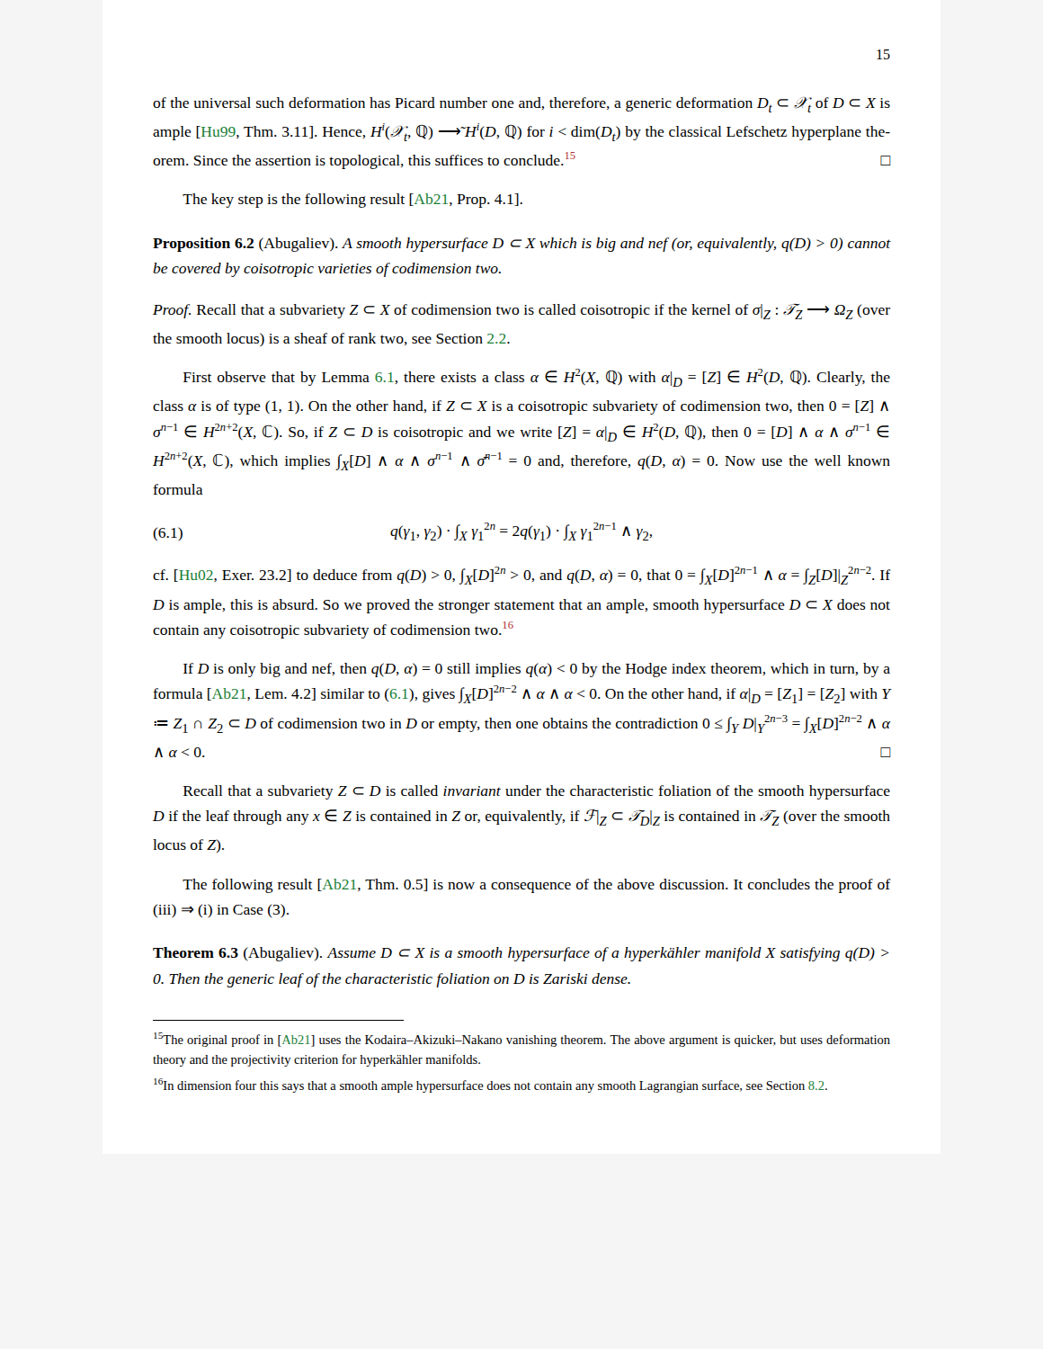15
of the universal such deformation has Picard number one and, therefore, a generic deformation Dt ⊂ 𝒳t of D ⊂ X is ample [Hu99, Thm. 3.11]. Hence, Hi(𝒳t, ℚ) ⟶̃ Hi(D, ℚ) for i < dim(Dt) by the classical Lefschetz hyperplane theorem. Since the assertion is topological, this suffices to conclude.15 □
The key step is the following result [Ab21, Prop. 4.1].
Proposition 6.2 (Abugaliev). A smooth hypersurface D ⊂ X which is big and nef (or, equivalently, q(D) > 0) cannot be covered by coisotropic varieties of codimension two.
Proof. Recall that a subvariety Z ⊂ X of codimension two is called coisotropic if the kernel of σ|Z : 𝒯Z ⟶ ΩZ (over the smooth locus) is a sheaf of rank two, see Section 2.2.
First observe that by Lemma 6.1, there exists a class α ∈ H2(X, ℚ) with α|D = [Z] ∈ H2(D, ℚ). Clearly, the class α is of type (1, 1). On the other hand, if Z ⊂ X is a coisotropic subvariety of codimension two, then 0 = [Z] ∧ σn−1 ∈ H2n+2(X, ℂ). So, if Z ⊂ D is coisotropic and we write [Z] = α|D ∈ H2(D, ℚ), then 0 = [D] ∧ α ∧ σn−1 ∈ H2n+2(X, ℂ), which implies ∫X[D] ∧ α ∧ σn−1 ∧ σ̄n−1 = 0 and, therefore, q(D, α) = 0. Now use the well known formula
(6.1) q(γ1, γ2) · ∫X γ12n = 2q(γ1) · ∫X γ12n−1 ∧ γ2,
cf. [Hu02, Exer. 23.2] to deduce from q(D) > 0, ∫X[D]2n > 0, and q(D, α) = 0, that 0 = ∫X[D]2n−1 ∧ α = ∫Z[D]|Z2n−2. If D is ample, this is absurd. So we proved the stronger statement that an ample, smooth hypersurface D ⊂ X does not contain any coisotropic subvariety of codimension two.16
If D is only big and nef, then q(D, α) = 0 still implies q(α) < 0 by the Hodge index theorem, which in turn, by a formula [Ab21, Lem. 4.2] similar to (6.1), gives ∫X[D]2n−2 ∧ α ∧ α < 0. On the other hand, if α|D = [Z1] = [Z2] with Y ≔ Z1 ∩ Z2 ⊂ D of codimension two in D or empty, then one obtains the contradiction 0 ≤ ∫Y D|Y2n−3 = ∫X[D]2n−2 ∧ α ∧ α < 0. □
Recall that a subvariety Z ⊂ D is called invariant under the characteristic foliation of the smooth hypersurface D if the leaf through any x ∈ Z is contained in Z or, equivalently, if ℱ|Z ⊂ 𝒯D|Z is contained in 𝒯Z (over the smooth locus of Z).
The following result [Ab21, Thm. 0.5] is now a consequence of the above discussion. It concludes the proof of (iii) ⇒ (i) in Case (3).
Theorem 6.3 (Abugaliev). Assume D ⊂ X is a smooth hypersurface of a hyperkähler manifold X satisfying q(D) > 0. Then the generic leaf of the characteristic foliation on D is Zariski dense.
15 The original proof in [Ab21] uses the Kodaira–Akizuki–Nakano vanishing theorem. The above argument is quicker, but uses deformation theory and the projectivity criterion for hyperkähler manifolds.
16 In dimension four this says that a smooth ample hypersurface does not contain any smooth Lagrangian surface, see Section 8.2.